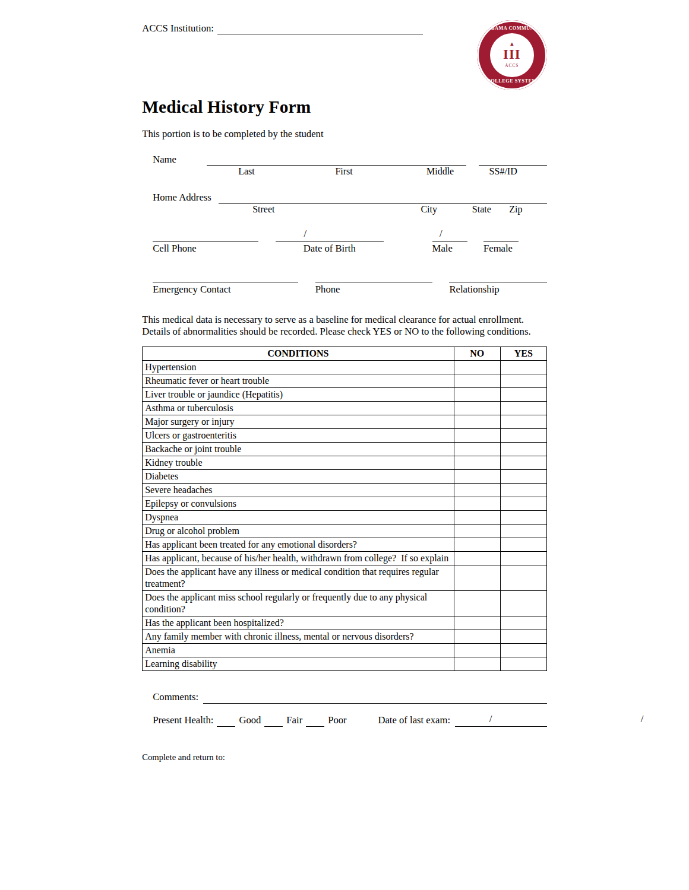ACCS Institution:
Alabama Community
College System
▲
III
ACCS
Medical History Form
This portion is to be completed by the student
Name
Last First Middle SS#/ID
Home Address
Street City State Zip
/ /
Cell Phone
Date of Birth
Male Female
Emergency Contact
Phone
Relationship
This medical data is necessary to serve as a baseline for medical clearance for actual enrollment. Details of abnormalities should be recorded. Please check YES or NO to the following conditions.
| CONDITIONS | NO | YES |
| --- | --- | --- |
| Hypertension | | |
| Rheumatic fever or heart trouble | | |
| Liver trouble or jaundice (Hepatitis) | | |
| Asthma or tuberculosis | | |
| Major surgery or injury | | |
| Ulcers or gastroenteritis | | |
| Backache or joint trouble | | |
| Kidney trouble | | |
| Diabetes | | |
| Severe headaches | | |
| Epilepsy or convulsions | | |
| Dyspnea | | |
| Drug or alcohol problem | | |
| Has applicant been treated for any emotional disorders? | | |
| Has applicant, because of his/her health, withdrawn from college? If so explain | | |
| Does the applicant have any illness or medical condition that requires regular treatment? | | |
| Does the applicant miss school regularly or frequently due to any physical condition? | | |
| Has the applicant been hospitalized? | | |
| Any family member with chronic illness, mental or nervous disorders? | | |
| Anemia | | |
| Learning disability | | |
Comments:
Present Health: Good Fair Poor Date of last exam: / /
Complete and return to: